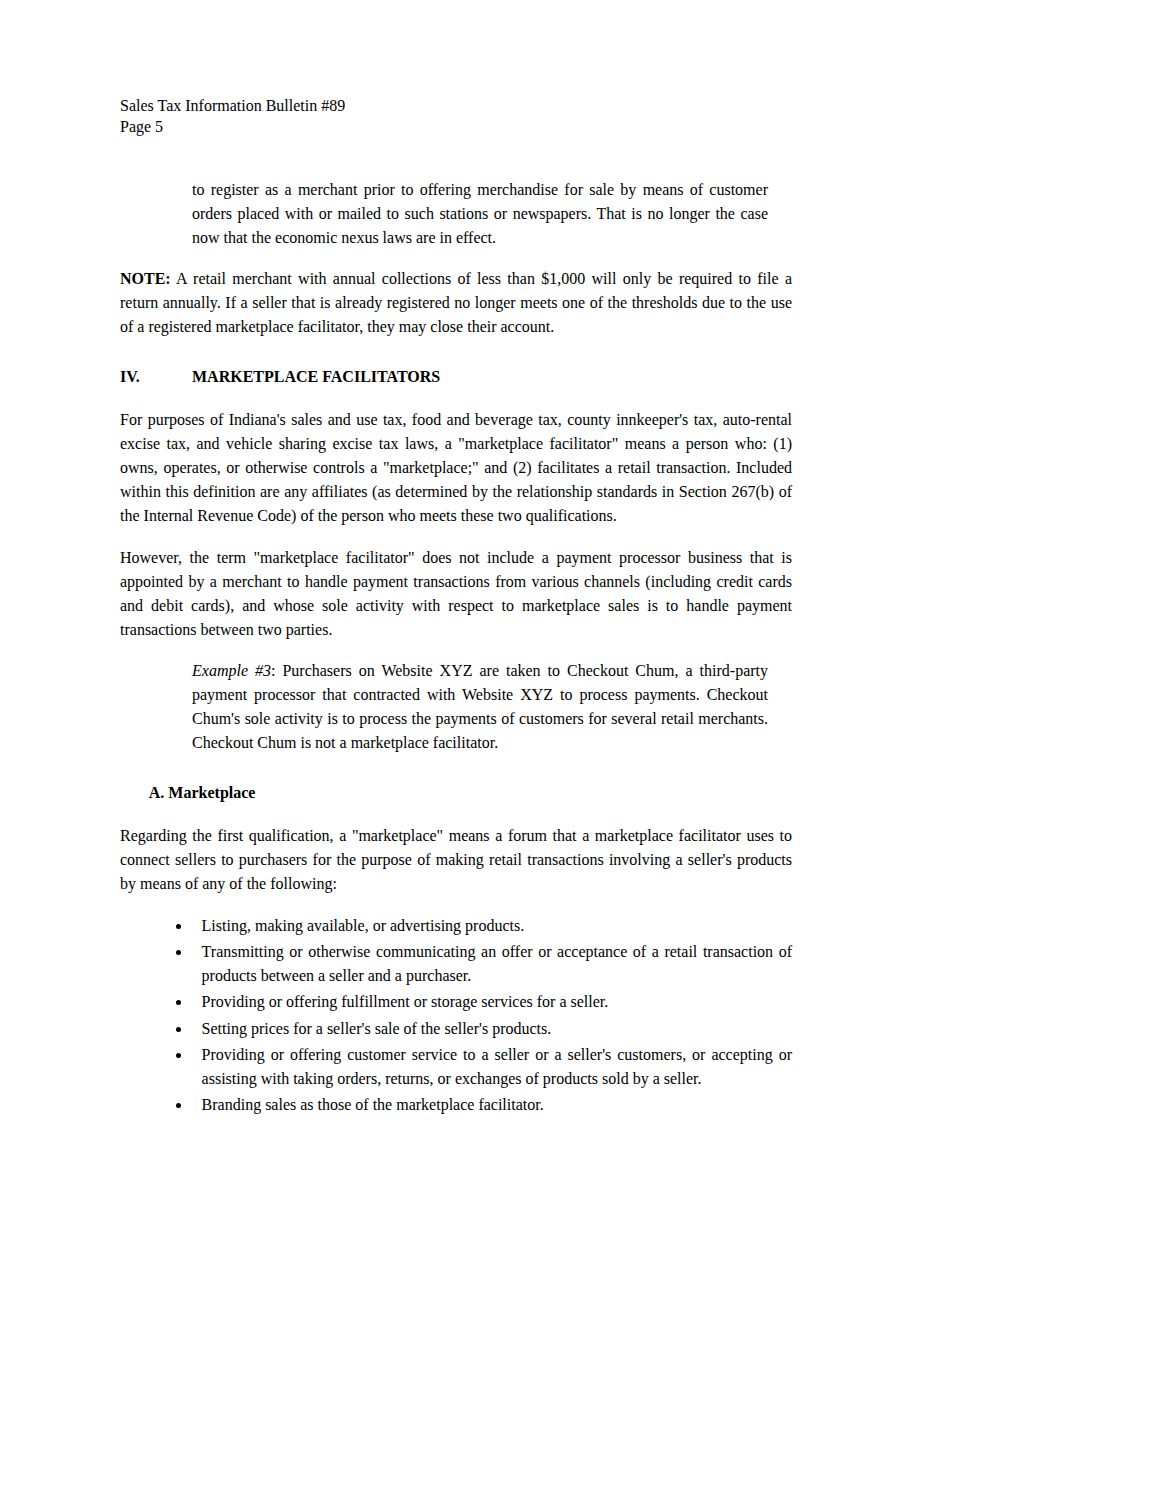Sales Tax Information Bulletin #89
Page 5
to register as a merchant prior to offering merchandise for sale by means of customer orders placed with or mailed to such stations or newspapers. That is no longer the case now that the economic nexus laws are in effect.
NOTE: A retail merchant with annual collections of less than $1,000 will only be required to file a return annually. If a seller that is already registered no longer meets one of the thresholds due to the use of a registered marketplace facilitator, they may close their account.
IV. MARKETPLACE FACILITATORS
For purposes of Indiana's sales and use tax, food and beverage tax, county innkeeper's tax, auto-rental excise tax, and vehicle sharing excise tax laws, a "marketplace facilitator" means a person who: (1) owns, operates, or otherwise controls a "marketplace;" and (2) facilitates a retail transaction. Included within this definition are any affiliates (as determined by the relationship standards in Section 267(b) of the Internal Revenue Code) of the person who meets these two qualifications.
However, the term "marketplace facilitator" does not include a payment processor business that is appointed by a merchant to handle payment transactions from various channels (including credit cards and debit cards), and whose sole activity with respect to marketplace sales is to handle payment transactions between two parties.
Example #3: Purchasers on Website XYZ are taken to Checkout Chum, a third-party payment processor that contracted with Website XYZ to process payments. Checkout Chum's sole activity is to process the payments of customers for several retail merchants. Checkout Chum is not a marketplace facilitator.
A. Marketplace
Regarding the first qualification, a "marketplace" means a forum that a marketplace facilitator uses to connect sellers to purchasers for the purpose of making retail transactions involving a seller's products by means of any of the following:
Listing, making available, or advertising products.
Transmitting or otherwise communicating an offer or acceptance of a retail transaction of products between a seller and a purchaser.
Providing or offering fulfillment or storage services for a seller.
Setting prices for a seller's sale of the seller's products.
Providing or offering customer service to a seller or a seller's customers, or accepting or assisting with taking orders, returns, or exchanges of products sold by a seller.
Branding sales as those of the marketplace facilitator.